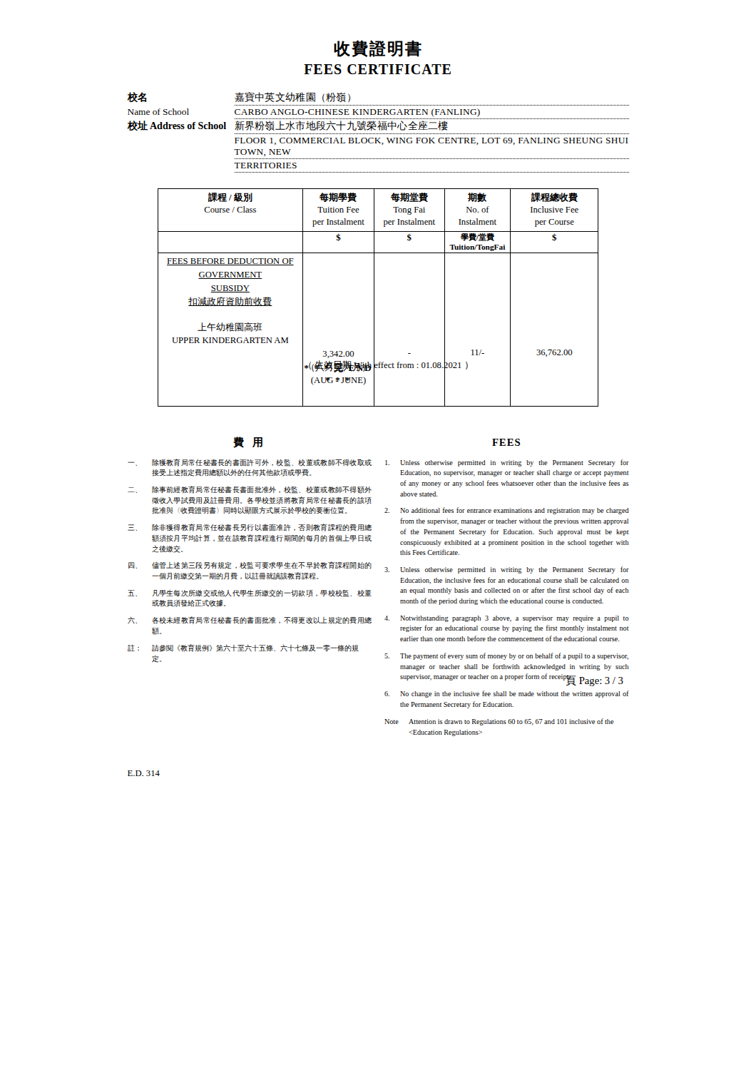收費證明書
FEES CERTIFICATE
| 校名 | 嘉寶中英文幼稚園（粉嶺） |
| Name of School | CARBO ANGLO-CHINESE KINDERGARTEN (FANLING) |
| 校址 Address of School | 新界粉嶺上水市地段六十九號榮福中心全座二樓 |
| | FLOOR 1, COMMERCIAL BLOCK, WING FOK CENTRE, LOT 69, FANLING SHEUNG SHUI TOWN, NEW |
| | TERRITORIES |
| 課程 / 級別 Course / Class | 每期學費 Tuition Fee per Instalment | 每期堂費 Tong Fai per Instalment | 期數 No. of Instalment | 課程總收費 Inclusive Fee per Course |
| --- | --- | --- | --- | --- |
| | $ | $ | 學費/堂費 Tuition/TongFai | $ |
| FEES BEFORE DEDUCTION OF GOVERNMENT SUBSIDY 扣減政府資助前收費 上午幼稚園高班 UPPER KINDERGARTEN AM | 3,342.00 （八月至六月） (AUG - JUNE) （ 生效日期 With effect from : 01.08.2021 ） * * * 完 END * * * | - | 11/- | 36,762.00 |
費 用
一、除獲教育局常任秘書長的書面許可外，校監、校董或教師不得收取或接受上述指定費用總額以外的任何其他款項或學費。
二、除事前經教育局常任秘書長書面批准外，校監、校董或教師不得額外徵收入學試費用及註冊費用。各學校並須將教育局常任秘書長的該項批准與〈收費證明書〉同時以顯眼方式展示於學校的要衝位置。
三、除非獲得教育局常任秘書長另行以書面准許，否則教育課程的費用總額須按月平均計算，並在該教育課程進行期間的每月的首個上學日或之後繳交。
四、儘管上述第三段另有規定，校監可要求學生在不早於教育課程開始的一個月前繳交第一期的月費，以註冊就讀該教育課程。
五、凡學生每次所繳交或他人代學生所繳交的一切款項，學校校監、校董或教員須發給正式收據。
六、各校未經教育局常任秘書長的書面批准，不得更改以上規定的費用總額。
註： 請參閱《教育規例》第六十至六十五條、六十七條及一零一條的規定。
FEES
1. Unless otherwise permitted in writing by the Permanent Secretary for Education, no supervisor, manager or teacher shall charge or accept payment of any money or any school fees whatsoever other than the inclusive fees as above stated.
2. No additional fees for entrance examinations and registration may be charged from the supervisor, manager or teacher without the previous written approval of the Permanent Secretary for Education. Such approval must be kept conspicuously exhibited at a prominent position in the school together with this Fees Certificate.
3. Unless otherwise permitted in writing by the Permanent Secretary for Education, the inclusive fees for an educational course shall be calculated on an equal monthly basis and collected on or after the first school day of each month of the period during which the educational course is conducted.
4. Notwithstanding paragraph 3 above, a supervisor may require a pupil to register for an educational course by paying the first monthly instalment not earlier than one month before the commencement of the educational course.
5. The payment of every sum of money by or on behalf of a pupil to a supervisor, manager or teacher shall be forthwith acknowledged in writing by such supervisor, manager or teacher on a proper form of receipt.
6. No change in the inclusive fee shall be made without the written approval of the Permanent Secretary for Education.
Note Attention is drawn to Regulations 60 to 65, 67 and 101 inclusive of the <Education Regulations>
頁 Page: 3 / 3
E.D. 314